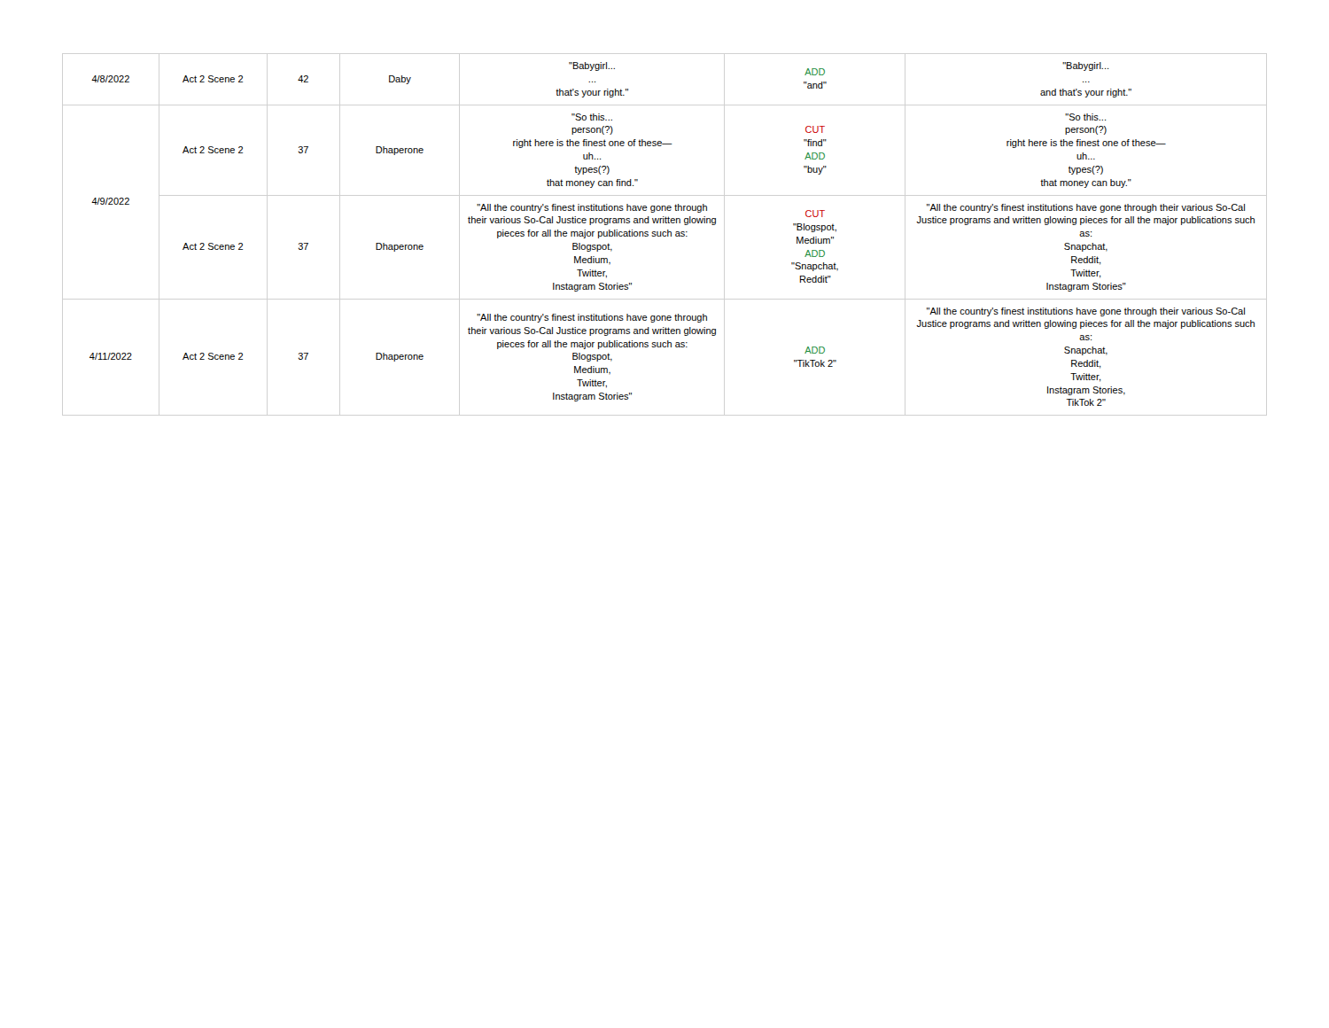| 4/8/2022 | Act 2 Scene 2 | 42 | Daby | "Babygirl... ... that's your right." | ADD "and" | "Babygirl... ... and that's your right." |
| 4/9/2022 | Act 2 Scene 2 | 37 | Dhaperone | "So this... person(?) right here is the finest one of these— uh... types(?) that money can find." | CUT "find" ADD "buy" | "So this... person(?) right here is the finest one of these— uh... types(?) that money can buy." |
| Act 2 Scene 2 | 37 | Dhaperone | "All the country's finest institutions have gone through their various So-Cal Justice programs and written glowing pieces for all the major publications such as: Blogspot, Medium, Twitter, Instagram Stories" | CUT "Blogspot, Medium" ADD "Snapchat, Reddit" | "All the country's finest institutions have gone through their various So-Cal Justice programs and written glowing pieces for all the major publications such as: Snapchat, Reddit, Twitter, Instagram Stories" |
| 4/11/2022 | Act 2 Scene 2 | 37 | Dhaperone | "All the country's finest institutions have gone through their various So-Cal Justice programs and written glowing pieces for all the major publications such as: Blogspot, Medium, Twitter, Instagram Stories" | ADD "TikTok 2" | "All the country's finest institutions have gone through their various So-Cal Justice programs and written glowing pieces for all the major publications such as: Snapchat, Reddit, Twitter, Instagram Stories, TikTok 2" |